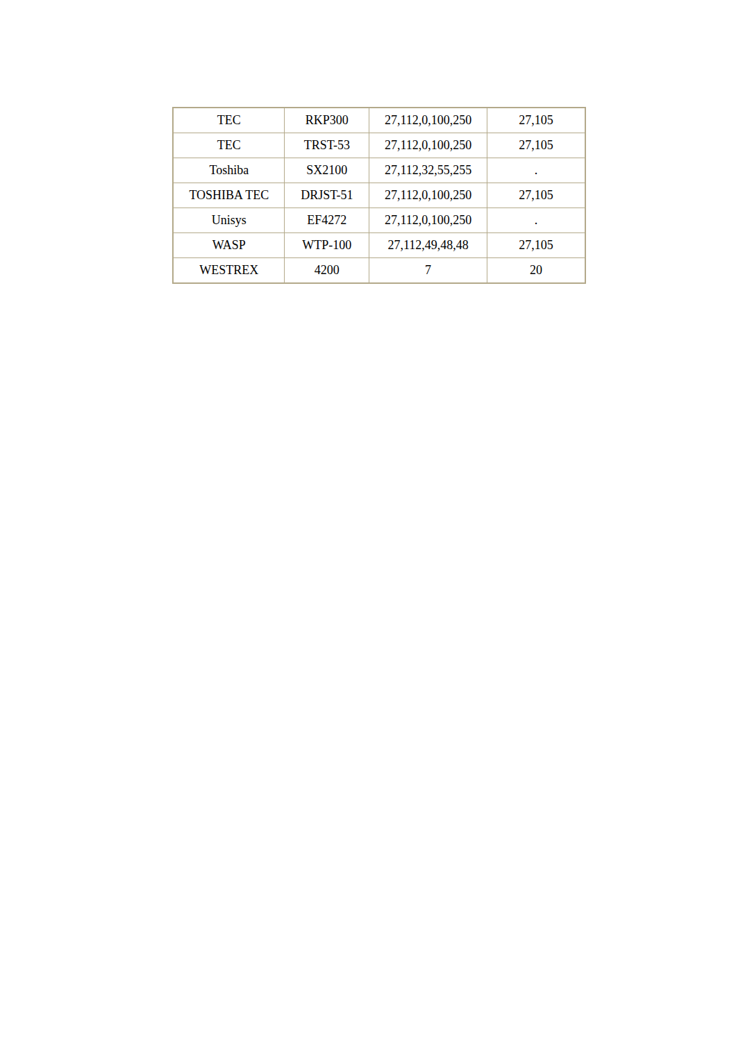| TEC | RKP300 | 27,112,0,100,250 | 27,105 |
| TEC | TRST-53 | 27,112,0,100,250 | 27,105 |
| Toshiba | SX2100 | 27,112,32,55,255 | . |
| TOSHIBA TEC | DRJST-51 | 27,112,0,100,250 | 27,105 |
| Unisys | EF4272 | 27,112,0,100,250 | . |
| WASP | WTP-100 | 27,112,49,48,48 | 27,105 |
| WESTREX | 4200 | 7 | 20 |